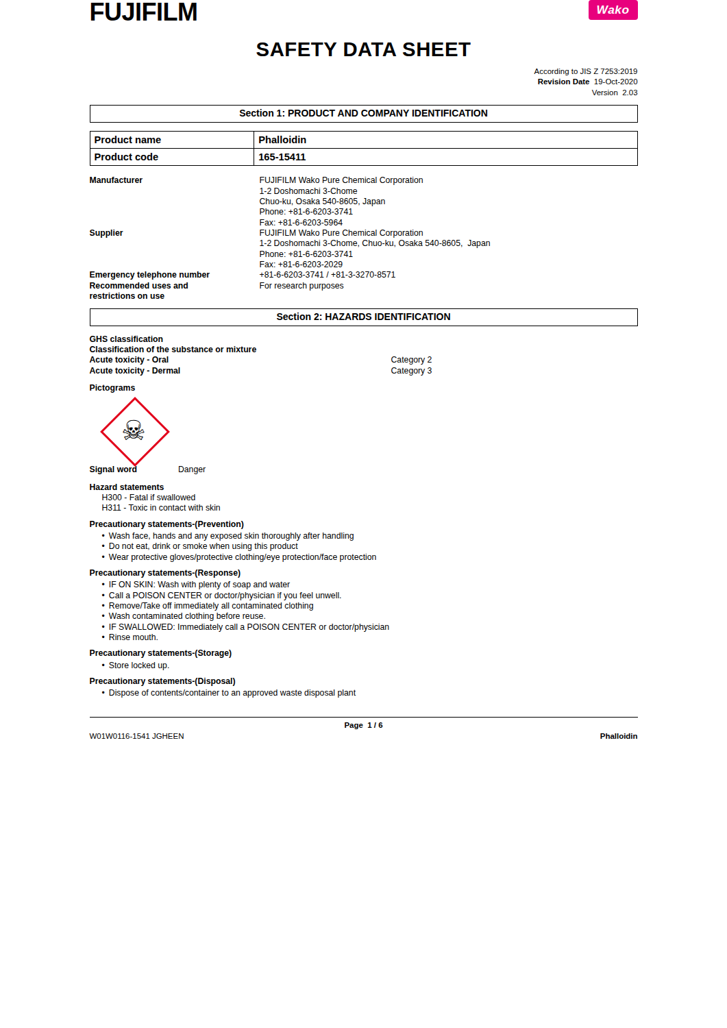FUJIFILM
Wako
SAFETY DATA SHEET
According to JIS Z 7253:2019
Revision Date 19-Oct-2020
Version 2.03
Section 1: PRODUCT AND COMPANY IDENTIFICATION
| Product name | Phalloidin |
| Product code | 165-15411 |
| Manufacturer | FUJIFILM Wako Pure Chemical Corporation |
| | 1-2 Doshomachi 3-Chome |
| | Chuo-ku, Osaka 540-8605, Japan |
| | Phone: +81-6-6203-3741 |
| | Fax: +81-6-6203-5964 |
| Supplier | FUJIFILM Wako Pure Chemical Corporation |
| | 1-2 Doshomachi 3-Chome, Chuo-ku, Osaka 540-8605, Japan |
| | Phone: +81-6-6203-3741 |
| | Fax: +81-6-6203-2029 |
| Emergency telephone number | +81-6-6203-3741 / +81-3-3270-8571 |
| Recommended uses and restrictions on use | For research purposes |
Section 2: HAZARDS IDENTIFICATION
GHS classification
Classification of the substance or mixture
| Acute toxicity - Oral | Category 2 |
| Acute toxicity - Dermal | Category 3 |
Pictograms
☠
Signal word
Danger
Hazard statements
H300 - Fatal if swallowed
H311 - Toxic in contact with skin
Precautionary statements-(Prevention)
Wash face, hands and any exposed skin thoroughly after handling
Do not eat, drink or smoke when using this product
Wear protective gloves/protective clothing/eye protection/face protection
Precautionary statements-(Response)
IF ON SKIN: Wash with plenty of soap and water
Call a POISON CENTER or doctor/physician if you feel unwell.
Remove/Take off immediately all contaminated clothing
Wash contaminated clothing before reuse.
IF SWALLOWED: Immediately call a POISON CENTER or doctor/physician
Rinse mouth.
Precautionary statements-(Storage)
Store locked up.
Precautionary statements-(Disposal)
Dispose of contents/container to an approved waste disposal plant
Page 1 / 6
W01W0116-1541 JGHEEN
Phalloidin